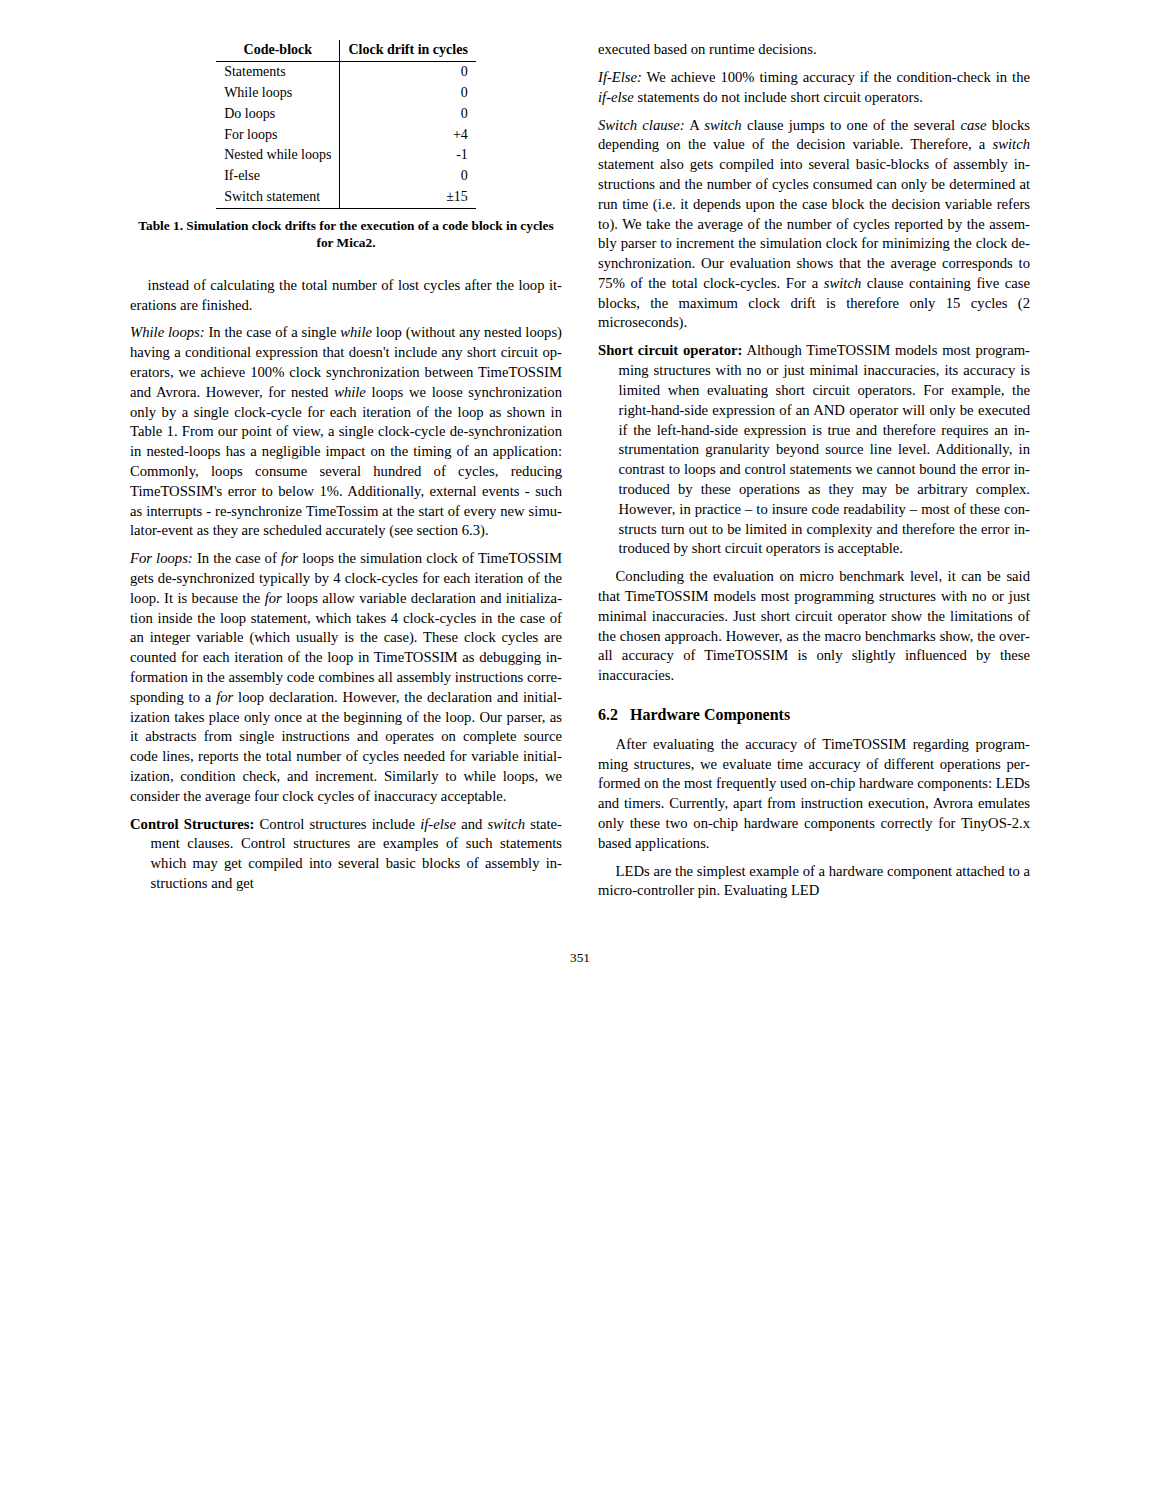| Code-block | Clock drift in cycles |
| --- | --- |
| Statements | 0 |
| While loops | 0 |
| Do loops | 0 |
| For loops | +4 |
| Nested while loops | -1 |
| If-else | 0 |
| Switch statement | ±15 |
Table 1. Simulation clock drifts for the execution of a code block in cycles for Mica2.
instead of calculating the total number of lost cycles after the loop iterations are finished.
While loops: In the case of a single while loop (without any nested loops) having a conditional expression that doesn't include any short circuit operators, we achieve 100% clock synchronization between TimeTOSSIM and Avrora. However, for nested while loops we loose synchronization only by a single clock-cycle for each iteration of the loop as shown in Table 1. From our point of view, a single clock-cycle de-synchronization in nested-loops has a negligible impact on the timing of an application: Commonly, loops consume several hundred of cycles, reducing TimeTOSSIM's error to below 1%. Additionally, external events - such as interrupts - re-synchronize TimeTossim at the start of every new simulator-event as they are scheduled accurately (see section 6.3).
For loops: In the case of for loops the simulation clock of TimeTOSSIM gets de-synchronized typically by 4 clock-cycles for each iteration of the loop. It is because the for loops allow variable declaration and initialization inside the loop statement, which takes 4 clock-cycles in the case of an integer variable (which usually is the case). These clock cycles are counted for each iteration of the loop in TimeTOSSIM as debugging information in the assembly code combines all assembly instructions corresponding to a for loop declaration. However, the declaration and initialization takes place only once at the beginning of the loop. Our parser, as it abstracts from single instructions and operates on complete source code lines, reports the total number of cycles needed for variable initialization, condition check, and increment. Similarly to while loops, we consider the average four clock cycles of inaccuracy acceptable.
Control Structures: Control structures include if-else and switch statement clauses. Control structures are examples of such statements which may get compiled into several basic blocks of assembly instructions and get
executed based on runtime decisions.
If-Else: We achieve 100% timing accuracy if the condition-check in the if-else statements do not include short circuit operators.
Switch clause: A switch clause jumps to one of the several case blocks depending on the value of the decision variable. Therefore, a switch statement also gets compiled into several basic-blocks of assembly instructions and the number of cycles consumed can only be determined at run time (i.e. it depends upon the case block the decision variable refers to). We take the average of the number of cycles reported by the assembly parser to increment the simulation clock for minimizing the clock de-synchronization. Our evaluation shows that the average corresponds to 75% of the total clock-cycles. For a switch clause containing five case blocks, the maximum clock drift is therefore only 15 cycles (2 microseconds).
Short circuit operator: Although TimeTOSSIM models most programming structures with no or just minimal inaccuracies, its accuracy is limited when evaluating short circuit operators. For example, the right-hand-side expression of an AND operator will only be executed if the left-hand-side expression is true and therefore requires an instrumentation granularity beyond source line level. Additionally, in contrast to loops and control statements we cannot bound the error introduced by these operations as they may be arbitrary complex. However, in practice – to insure code readability – most of these constructs turn out to be limited in complexity and therefore the error introduced by short circuit operators is acceptable.
Concluding the evaluation on micro benchmark level, it can be said that TimeTOSSIM models most programming structures with no or just minimal inaccuracies. Just short circuit operator show the limitations of the chosen approach. However, as the macro benchmarks show, the overall accuracy of TimeTOSSIM is only slightly influenced by these inaccuracies.
6.2 Hardware Components
After evaluating the accuracy of TimeTOSSIM regarding programming structures, we evaluate time accuracy of different operations performed on the most frequently used on-chip hardware components: LEDs and timers. Currently, apart from instruction execution, Avrora emulates only these two on-chip hardware components correctly for TinyOS-2.x based applications.
LEDs are the simplest example of a hardware component attached to a micro-controller pin. Evaluating LED
351